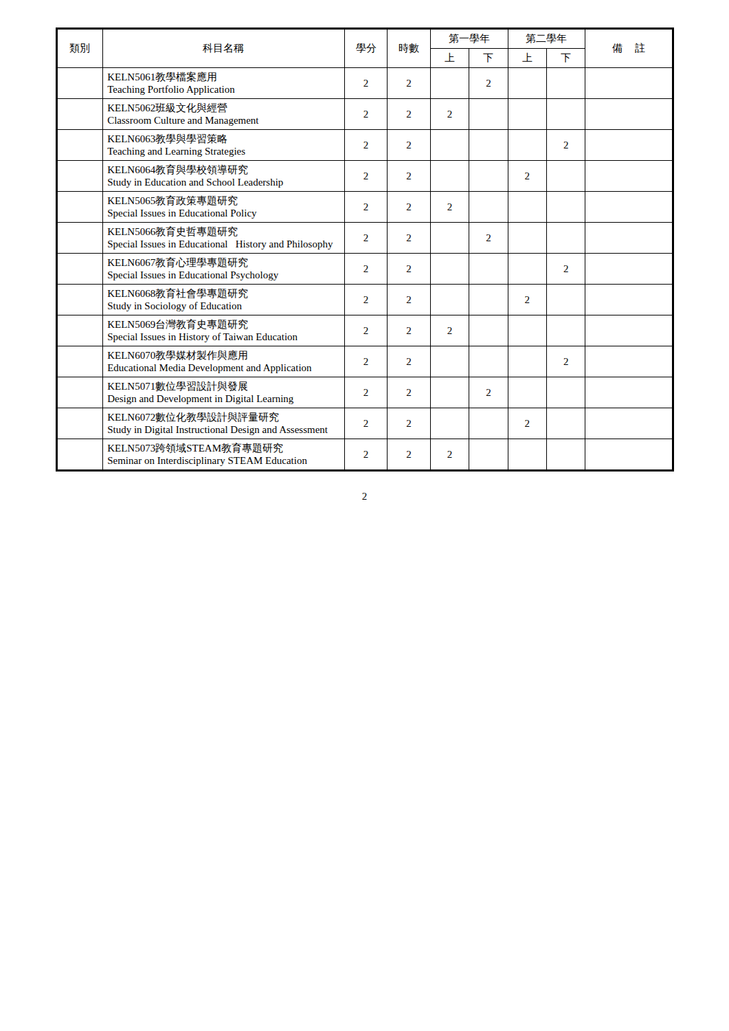| 類別 | 科目名稱 | 學分 | 時數 | 第一學年 | 第二學年 | 備 註 |
| --- | --- | --- | --- | --- | --- | --- |
| 上 | 下 | 上 | 下 |
| | KELN5061教學檔案應用 Teaching Portfolio Application | 2 | 2 | | 2 | | | |
| | KELN5062班級文化與經營 Classroom Culture and Management | 2 | 2 | 2 | | | | |
| | KELN6063教學與學習策略 Teaching and Learning Strategies | 2 | 2 | | | | 2 | |
| | KELN6064教育與學校領導研究 Study in Education and School Leadership | 2 | 2 | | | 2 | | |
| | KELN5065教育政策專題研究 Special Issues in Educational Policy | 2 | 2 | 2 | | | | |
| | KELN5066教育史哲專題研究 Special Issues in Educational History and Philosophy | 2 | 2 | | 2 | | | |
| | KELN6067教育心理學專題研究 Special Issues in Educational Psychology | 2 | 2 | | | | 2 | |
| | KELN6068教育社會學專題研究 Study in Sociology of Education | 2 | 2 | | | 2 | | |
| | KELN5069台灣教育史專題研究 Special Issues in History of Taiwan Education | 2 | 2 | 2 | | | | |
| | KELN6070教學媒材製作與應用 Educational Media Development and Application | 2 | 2 | | | | 2 | |
| | KELN5071數位學習設計與發展 Design and Development in Digital Learning | 2 | 2 | | 2 | | | |
| | KELN6072數位化教學設計與評量研究 Study in Digital Instructional Design and Assessment | 2 | 2 | | | 2 | | |
| | KELN5073跨領域STEAM教育專題研究 Seminar on Interdisciplinary STEAM Education | 2 | 2 | 2 | | | | |
2